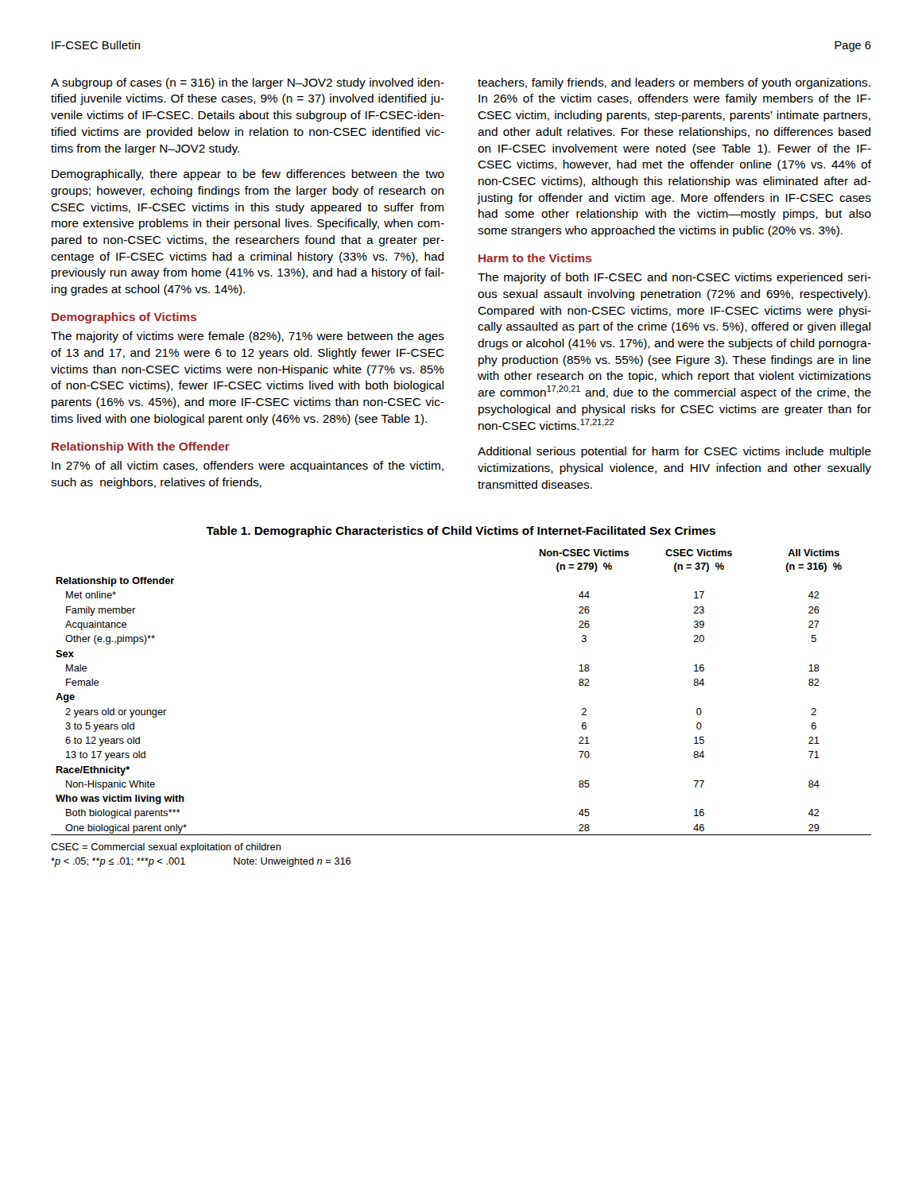IF-CSEC Bulletin
Page 6
A subgroup of cases (n = 316) in the larger N–JOV2 study involved identified juvenile victims. Of these cases, 9% (n = 37) involved identified juvenile victims of IF-CSEC. Details about this subgroup of IF-CSEC-identified victims are provided below in relation to non-CSEC identified victims from the larger N–JOV2 study.
Demographically, there appear to be few differences between the two groups; however, echoing findings from the larger body of research on CSEC victims, IF-CSEC victims in this study appeared to suffer from more extensive problems in their personal lives. Specifically, when compared to non-CSEC victims, the researchers found that a greater percentage of IF-CSEC victims had a criminal history (33% vs. 7%), had previously run away from home (41% vs. 13%), and had a history of failing grades at school (47% vs. 14%).
Demographics of Victims
The majority of victims were female (82%), 71% were between the ages of 13 and 17, and 21% were 6 to 12 years old. Slightly fewer IF-CSEC victims than non-CSEC victims were non-Hispanic white (77% vs. 85% of non-CSEC victims), fewer IF-CSEC victims lived with both biological parents (16% vs. 45%), and more IF-CSEC victims than non-CSEC victims lived with one biological parent only (46% vs. 28%) (see Table 1).
Relationship With the Offender
In 27% of all victim cases, offenders were acquaintances of the victim, such as neighbors, relatives of friends,
teachers, family friends, and leaders or members of youth organizations. In 26% of the victim cases, offenders were family members of the IF-CSEC victim, including parents, step-parents, parents’ intimate partners, and other adult relatives. For these relationships, no differences based on IF-CSEC involvement were noted (see Table 1). Fewer of the IF-CSEC victims, however, had met the offender online (17% vs. 44% of non-CSEC victims), although this relationship was eliminated after adjusting for offender and victim age. More offenders in IF-CSEC cases had some other relationship with the victim—mostly pimps, but also some strangers who approached the victims in public (20% vs. 3%).
Harm to the Victims
The majority of both IF-CSEC and non-CSEC victims experienced serious sexual assault involving penetration (72% and 69%, respectively). Compared with non-CSEC victims, more IF-CSEC victims were physically assaulted as part of the crime (16% vs. 5%), offered or given illegal drugs or alcohol (41% vs. 17%), and were the subjects of child pornography production (85% vs. 55%) (see Figure 3). These findings are in line with other research on the topic, which report that violent victimizations are common17,20,21 and, due to the commercial aspect of the crime, the psychological and physical risks for CSEC victims are greater than for non-CSEC victims.17,21,22
Additional serious potential for harm for CSEC victims include multiple victimizations, physical violence, and HIV infection and other sexually transmitted diseases.
Table 1. Demographic Characteristics of Child Victims of Internet-Facilitated Sex Crimes
| | Non-CSEC Victims | CSEC Victims | All Victims |
| --- | --- | --- | --- |
| | (n = 279) % | (n = 37) % | (n = 316) % |
| Relationship to Offender | | | |
| Met online* | 44 | 17 | 42 |
| Family member | 26 | 23 | 26 |
| Acquaintance | 26 | 39 | 27 |
| Other (e.g.,pimps)** | 3 | 20 | 5 |
| Sex | | | |
| Male | 18 | 16 | 18 |
| Female | 82 | 84 | 82 |
| Age | | | |
| 2 years old or younger | 2 | 0 | 2 |
| 3 to 5 years old | 6 | 0 | 6 |
| 6 to 12 years old | 21 | 15 | 21 |
| 13 to 17 years old | 70 | 84 | 71 |
| Race/Ethnicity* | | | |
| Non-Hispanic White | 85 | 77 | 84 |
| Who was victim living with | | | |
| Both biological parents*** | 45 | 16 | 42 |
| One biological parent only* | 28 | 46 | 29 |
CSEC = Commercial sexual exploitation of children
*p < .05; **p ≤ .01; ***p < .001 Note: Unweighted n = 316